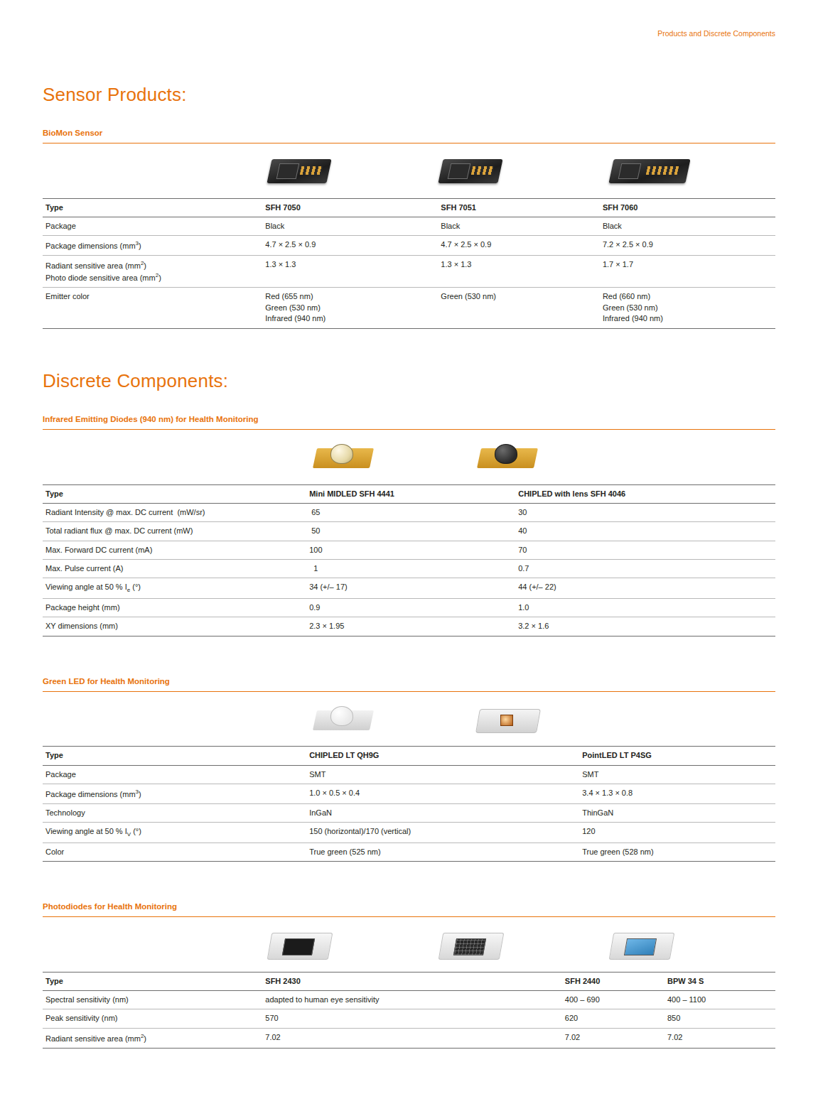Products and Discrete Components
Sensor Products:
BioMon Sensor
| Type | SFH 7050 | SFH 7051 | SFH 7060 |
| --- | --- | --- | --- |
| Package | Black | Black | Black |
| Package dimensions (mm 3 ) | 4.7 × 2.5 × 0.9 | 4.7 × 2.5 × 0.9 | 7.2 × 2.5 × 0.9 |
| Radiant sensitive area (mm 2 ) Photo diode sensitive area (mm 2 ) | 1.3 × 1.3 | 1.3 × 1.3 | 1.7 × 1.7 |
| Emitter color | Red (655 nm) Green (530 nm) Infrared (940 nm) | Green (530 nm) | Red (660 nm) Green (530 nm) Infrared (940 nm) |
Discrete Components:
Infrared Emitting Diodes (940 nm) for Health Monitoring
| Type | Mini MIDLED SFH 4441 | CHIPLED with lens SFH 4046 |
| --- | --- | --- |
| Radiant Intensity @ max. DC current (mW/sr) | 65 | 30 |
| Total radiant flux @ max. DC current (mW) | 50 | 40 |
| Max. Forward DC current (mA) | 100 | 70 |
| Max. Pulse current (A) | 1 | 0.7 |
| Viewing angle at 50 % I e (°) | 34 (+/– 17) | 44 (+/– 22) |
| Package height (mm) | 0.9 | 1.0 |
| XY dimensions (mm) | 2.3 × 1.95 | 3.2 × 1.6 |
Green LED for Health Monitoring
| Type | CHIPLED LT QH9G | PointLED LT P4SG |
| --- | --- | --- |
| Package | SMT | SMT |
| Package dimensions (mm 3 ) | 1.0 × 0.5 × 0.4 | 3.4 × 1.3 × 0.8 |
| Technology | InGaN | ThinGaN |
| Viewing angle at 50 % I V (°) | 150 (horizontal)/170 (vertical) | 120 |
| Color | True green (525 nm) | True green (528 nm) |
Photodiodes for Health Monitoring
| Type | SFH 2430 | SFH 2440 | BPW 34 S |
| --- | --- | --- | --- |
| Spectral sensitivity (nm) | adapted to human eye sensitivity | 400 – 690 | 400 – 1100 |
| Peak sensitivity (nm) | 570 | 620 | 850 |
| Radiant sensitive area (mm 2 ) | 7.02 | 7.02 | 7.02 |